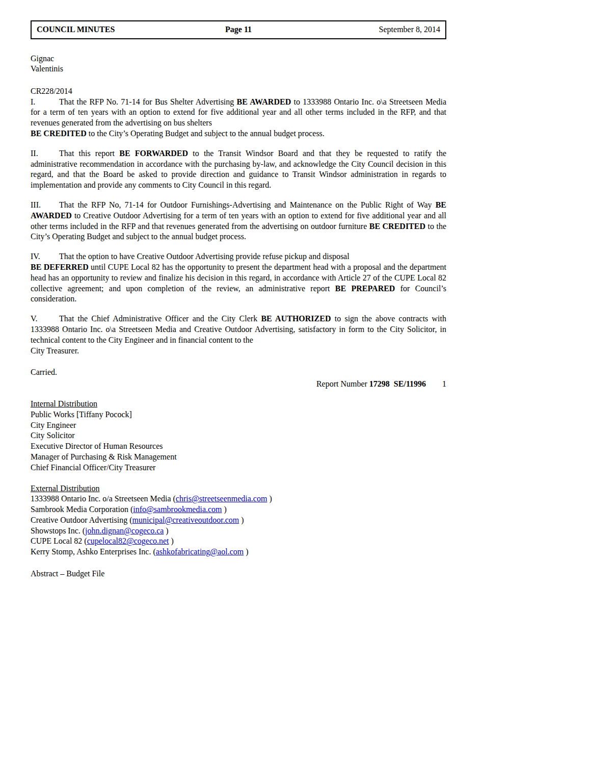COUNCIL MINUTES
Page 11
September 8, 2014
Gignac
Valentinis
CR228/2014
I. That the RFP No. 71-14 for Bus Shelter Advertising BE AWARDED to 1333988 Ontario Inc. o\a Streetseen Media for a term of ten years with an option to extend for five additional year and all other terms included in the RFP, and that revenues generated from the advertising on bus shelters
BE CREDITED to the City’s Operating Budget and subject to the annual budget process.
II. That this report BE FORWARDED to the Transit Windsor Board and that they be requested to ratify the administrative recommendation in accordance with the purchasing by-law, and acknowledge the City Council decision in this regard, and that the Board be asked to provide direction and guidance to Transit Windsor administration in regards to implementation and provide any comments to City Council in this regard.
III. That the RFP No, 71-14 for Outdoor Furnishings-Advertising and Maintenance on the Public Right of Way BE AWARDED to Creative Outdoor Advertising for a term of ten years with an option to extend for five additional year and all other terms included in the RFP and that revenues generated from the advertising on outdoor furniture BE CREDITED to the City’s Operating Budget and subject to the annual budget process.
IV. That the option to have Creative Outdoor Advertising provide refuse pickup and disposal
BE DEFERRED until CUPE Local 82 has the opportunity to present the department head with a proposal and the department head has an opportunity to review and finalize his decision in this regard, in accordance with Article 27 of the CUPE Local 82 collective agreement; and upon completion of the review, an administrative report BE PREPARED for Council’s consideration.
V. That the Chief Administrative Officer and the City Clerk BE AUTHORIZED to sign the above contracts with 1333988 Ontario Inc. o\a Streetseen Media and Creative Outdoor Advertising, satisfactory in form to the City Solicitor, in technical content to the City Engineer and in financial content to the
City Treasurer.
Carried.
Report Number 17298 SE/119961
Internal Distribution
Public Works [Tiffany Pocock]
City Engineer
City Solicitor
Executive Director of Human Resources
Manager of Purchasing & Risk Management
Chief Financial Officer/City Treasurer
External Distribution
1333988 Ontario Inc. o/a Streetseen Media (chris@streetseenmedia.com )
Sambrook Media Corporation (info@sambrookmedia.com )
Creative Outdoor Advertising (municipal@creativeoutdoor.com )
Showstops Inc. (john.dignan@cogeco.ca )
CUPE Local 82 (cupelocal82@cogeco.net )
Kerry Stomp, Ashko Enterprises Inc. (ashkofabricating@aol.com )
Abstract – Budget File